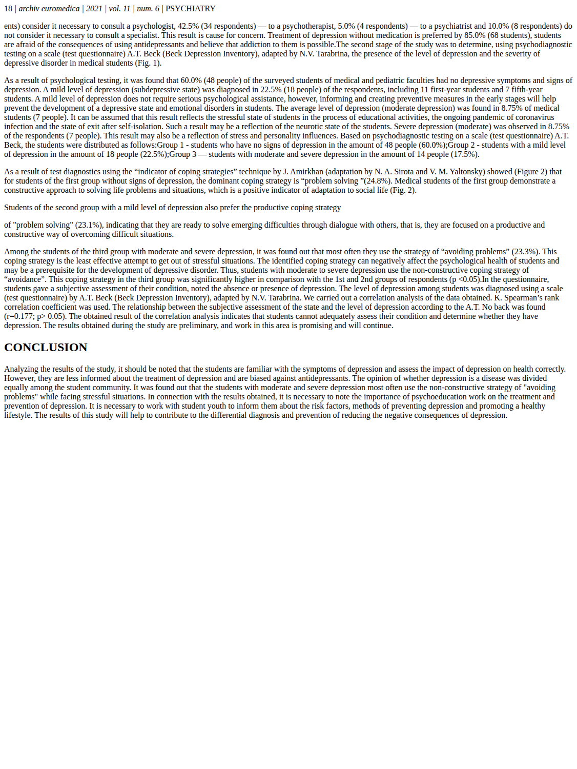18 | archiv euromedica | 2021 | vol. 11 | num. 6 | PSYCHIATRY
ents) consider it necessary to consult a psychologist, 42.5% (34 respondents) — to a psychotherapist, 5.0% (4 respondents) — to a psychiatrist and 10.0% (8 respondents) do not consider it necessary to consult a specialist. This result is cause for concern. Treatment of depression without medication is preferred by 85.0% (68 students), students are afraid of the consequences of using antidepressants and believe that addiction to them is possible.The second stage of the study was to determine, using psychodiagnostic testing on a scale (test questionnaire) A.T. Beck (Beck Depression Inventory), adapted by N.V. Tarabrina, the presence of the level of depression and the severity of depressive disorder in medical students (Fig. 1).
As a result of psychological testing, it was found that 60.0% (48 people) of the surveyed students of medical and pediatric faculties had no depressive symptoms and signs of depression. A mild level of depression (subdepressive state) was diagnosed in 22.5% (18 people) of the respondents, including 11 first-year students and 7 fifth-year students. A mild level of depression does not require serious psychological assistance, however, informing and creating preventive measures in the early stages will help prevent the development of a depressive state and emotional disorders in students. The average level of depression (moderate depression) was found in 8.75% of medical students (7 people). It can be assumed that this result reflects the stressful state of students in the process of educational activities, the ongoing pandemic of coronavirus infection and the state of exit after self-isolation. Such a result may be a reflection of the neurotic state of the students. Severe depression (moderate) was observed in 8.75% of the respondents (7 people). This result may also be a reflection of stress and personality influences. Based on psychodiagnostic testing on a scale (test questionnaire) A.T. Beck, the students were distributed as follows:Group 1 - students who have no signs of depression in the amount of 48 people (60.0%);Group 2 - students with a mild level of depression in the amount of 18 people (22.5%);Group 3 — students with moderate and severe depression in the amount of 14 people (17.5%).
As a result of test diagnostics using the “indicator of coping strategies” technique by J. Amirkhan (adaptation by N. A. Sirota and V. M. Yaltonsky) showed (Figure 2) that for students of the first group without signs of depression, the dominant coping strategy is “problem solving ”(24.8%). Medical students of the first group demonstrate a constructive approach to solving life problems and situations, which is a positive indicator of adaptation to social life (Fig. 2).
Students of the second group with a mild level of depression also prefer the productive coping strategy
of "problem solving" (23.1%), indicating that they are ready to solve emerging difficulties through dialogue with others, that is, they are focused on a productive and constructive way of overcoming difficult situations.
Among the students of the third group with moderate and severe depression, it was found out that most often they use the strategy of “avoiding problems” (23.3%). This coping strategy is the least effective attempt to get out of stressful situations. The identified coping strategy can negatively affect the psychological health of students and may be a prerequisite for the development of depressive disorder. Thus, students with moderate to severe depression use the non-constructive coping strategy of “avoidance”. This coping strategy in the third group was significantly higher in comparison with the 1st and 2nd groups of respondents (p <0.05).In the questionnaire, students gave a subjective assessment of their condition, noted the absence or presence of depression. The level of depression among students was diagnosed using a scale (test questionnaire) by A.T. Beck (Beck Depression Inventory), adapted by N.V. Tarabrina. We carried out a correlation analysis of the data obtained. K. Spearman’s rank correlation coefficient was used. The relationship between the subjective assessment of the state and the level of depression according to the A.T. No back was found (r=0.177; p> 0.05). The obtained result of the correlation analysis indicates that students cannot adequately assess their condition and determine whether they have depression. The results obtained during the study are preliminary, and work in this area is promising and will continue.
CONCLUSION
Analyzing the results of the study, it should be noted that the students are familiar with the symptoms of depression and assess the impact of depression on health correctly. However, they are less informed about the treatment of depression and are biased against antidepressants. The opinion of whether depression is a disease was divided equally among the student community. It was found out that the students with moderate and severe depression most often use the non-constructive strategy of "avoiding problems" while facing stressful situations. In connection with the results obtained, it is necessary to note the importance of psychoeducation work on the treatment and prevention of depression. It is necessary to work with student youth to inform them about the risk factors, methods of preventing depression and promoting a healthy lifestyle. The results of this study will help to contribute to the differential diagnosis and prevention of reducing the negative consequences of depression.